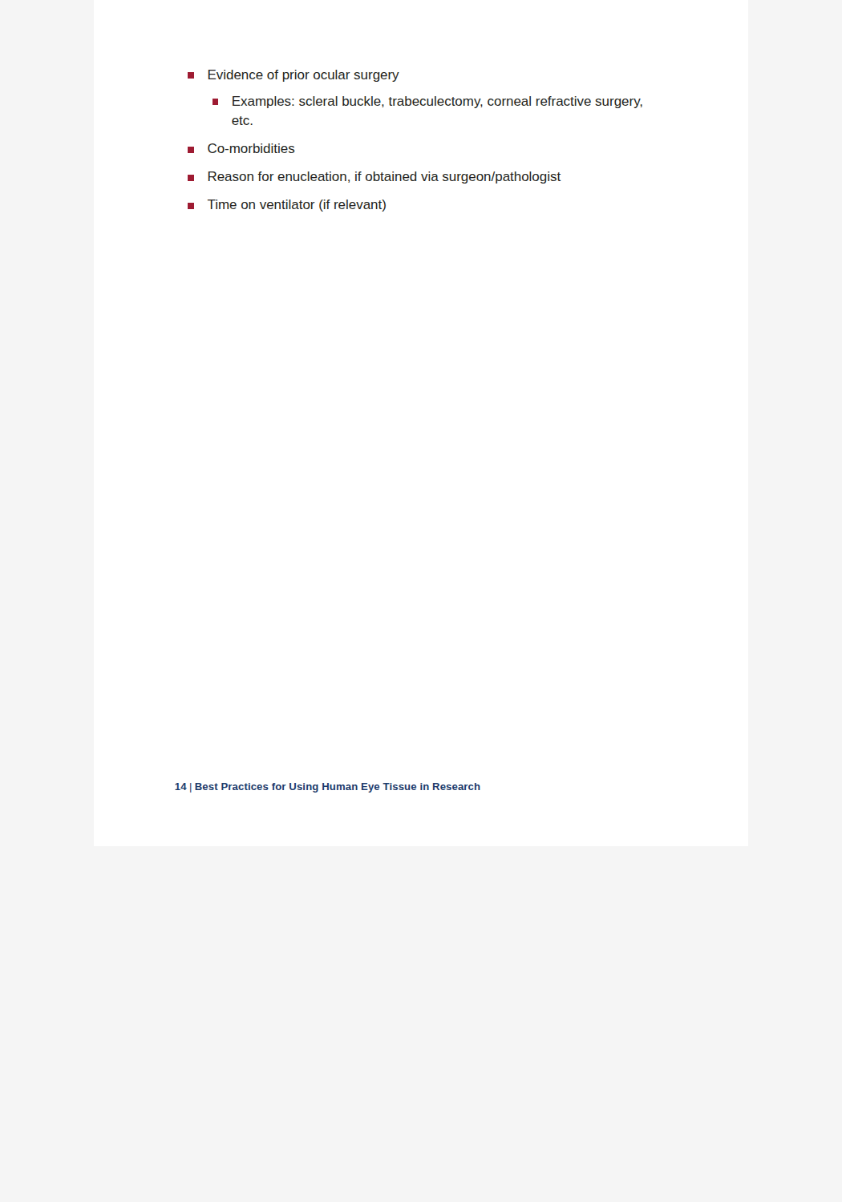Evidence of prior ocular surgery
Examples: scleral buckle, trabeculectomy, corneal refractive surgery, etc.
Co-morbidities
Reason for enucleation, if obtained via surgeon/pathologist
Time on ventilator (if relevant)
14|Best Practices for Using Human Eye Tissue in Research